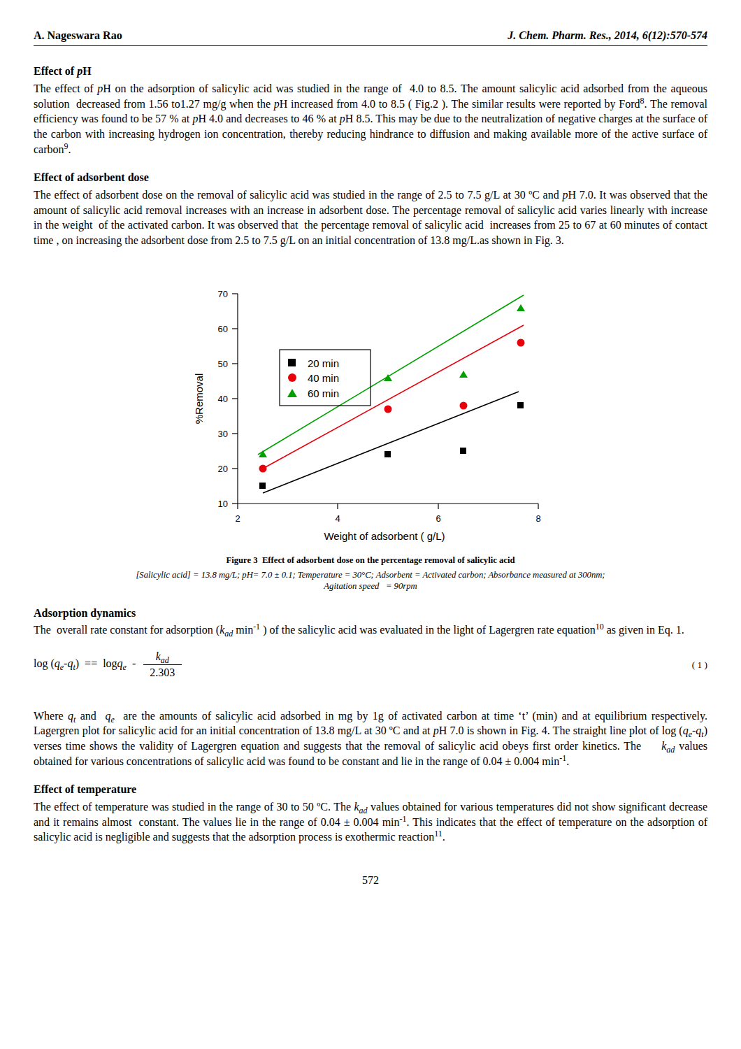A. Nageswara Rao J. Chem. Pharm. Res., 2014, 6(12):570-574
Effect of p H
The effect of p H on the adsorption of salicylic acid was studied in the range of 4.0 to 8.5. The amount salicylic acid adsorbed from the aqueous solution decreased from 1.56 to1.27 mg/g when the p H increased from 4.0 to 8.5 ( Fig.2 ). The similar results were reported by Ford8. The removal efficiency was found to be 57 % at p H 4.0 and decreases to 46 % at p H 8.5. This may be due to the neutralization of negative charges at the surface of the carbon with increasing hydrogen ion concentration, thereby reducing hindrance to diffusion and making available more of the active surface of carbon9.
Effect of adsorbent dose
The effect of adsorbent dose on the removal of salicylic acid was studied in the range of 2.5 to 7.5 g/L at 30 ºC and p H 7.0. It was observed that the amount of salicylic acid removal increases with an increase in adsorbent dose. The percentage removal of salicylic acid varies linearly with increase in the weight of the activated carbon. It was observed that the percentage removal of salicylic acid increases from 25 to 67 at 60 minutes of contact time , on increasing the adsorbent dose from 2.5 to 7.5 g/L on an initial concentration of 13.8 mg/L.as shown in Fig. 3.
10 20 30 40 50 60 70 2 4 6 8 Weight of adsorbent ( g/L) %Removal 20 min 40 min 60 min
Figure 3 Effect of adsorbent dose on the percentage removal of salicylic acid [Salicylic acid] = 13.8 mg/L; pH= 7.0 ± 0.1; Temperature = 30°C; Adsorbent = Activated carbon; Absorbance measured at 300nm;
Agitation speed = 90rpm
Adsorption dynamics
The overall rate constant for adsorption (kad min-1 ) of the salicylic acid was evaluated in the light of Lagergren rate equation10 as given in Eq. 1.
log (qe-qt) == logqe - kad 2.303 ( 1 )
Where qt and qe are the amounts of salicylic acid adsorbed in mg by 1g of activated carbon at time ‘t’ (min) and at equilibrium respectively. Lagergren plot for salicylic acid for an initial concentration of 13.8 mg/L at 30 ºC and at p H 7.0 is shown in Fig. 4. The straight line plot of log (qe-qt) verses time shows the validity of Lagergren equation and suggests that the removal of salicylic acid obeys first order kinetics. The kad values obtained for various concentrations of salicylic acid was found to be constant and lie in the range of 0.04 ± 0.004 min-1.
Effect of temperature
The effect of temperature was studied in the range of 30 to 50 ºC. The kad values obtained for various temperatures did not show significant decrease and it remains almost constant. The values lie in the range of 0.04 ± 0.004 min-1. This indicates that the effect of temperature on the adsorption of salicylic acid is negligible and suggests that the adsorption process is exothermic reaction11.
572